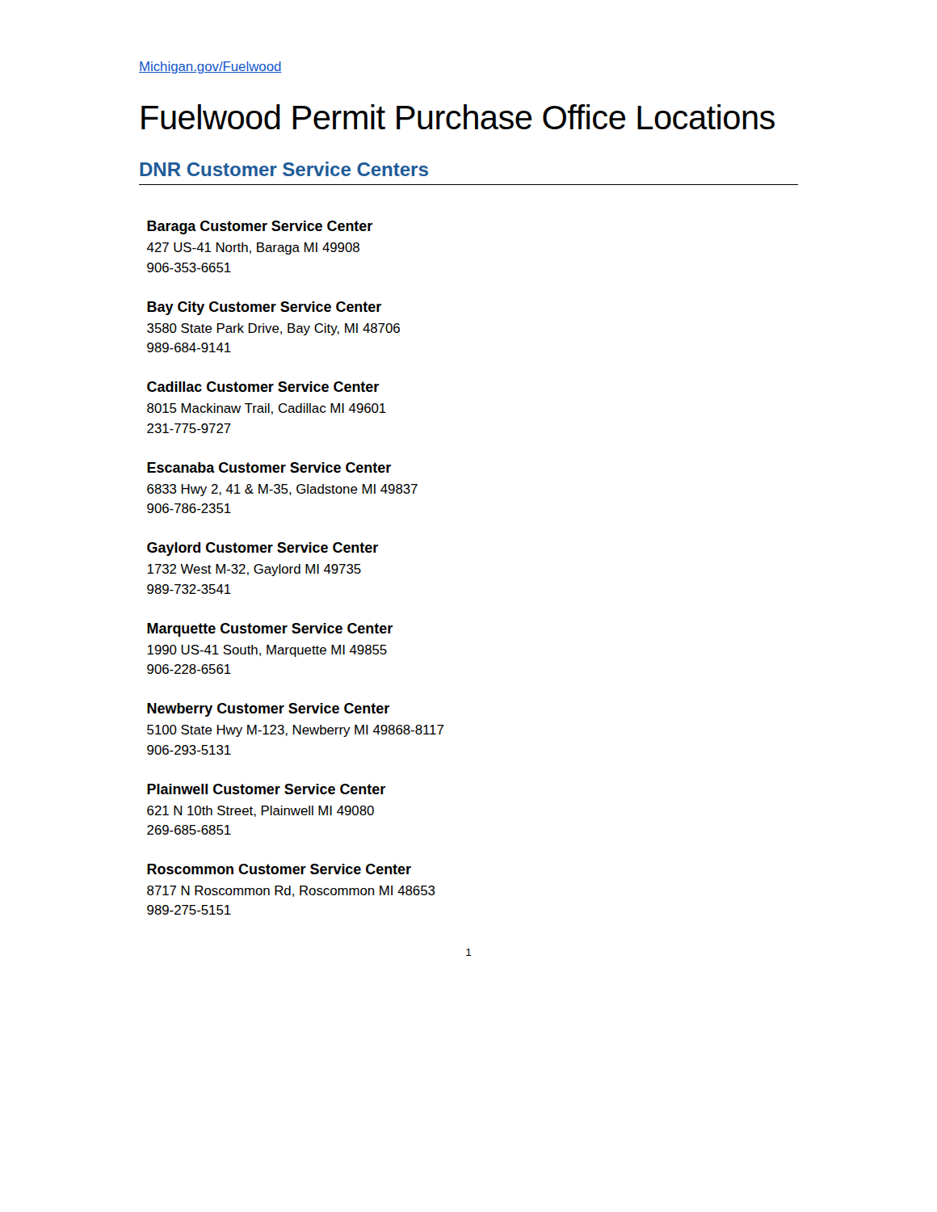Michigan.gov/Fuelwood
Fuelwood Permit Purchase Office Locations
DNR Customer Service Centers
Baraga Customer Service Center
427 US-41 North, Baraga MI 49908
906-353-6651
Bay City Customer Service Center
3580 State Park Drive, Bay City, MI 48706
989-684-9141
Cadillac Customer Service Center
8015 Mackinaw Trail, Cadillac MI 49601
231-775-9727
Escanaba Customer Service Center
6833 Hwy 2, 41 & M-35, Gladstone MI 49837
906-786-2351
Gaylord Customer Service Center
1732 West M-32, Gaylord MI 49735
989-732-3541
Marquette Customer Service Center
1990 US-41 South, Marquette MI 49855
906-228-6561
Newberry Customer Service Center
5100 State Hwy M-123, Newberry MI 49868-8117
906-293-5131
Plainwell Customer Service Center
621 N 10th Street, Plainwell MI 49080
269-685-6851
Roscommon Customer Service Center
8717 N Roscommon Rd, Roscommon MI 48653
989-275-5151
1